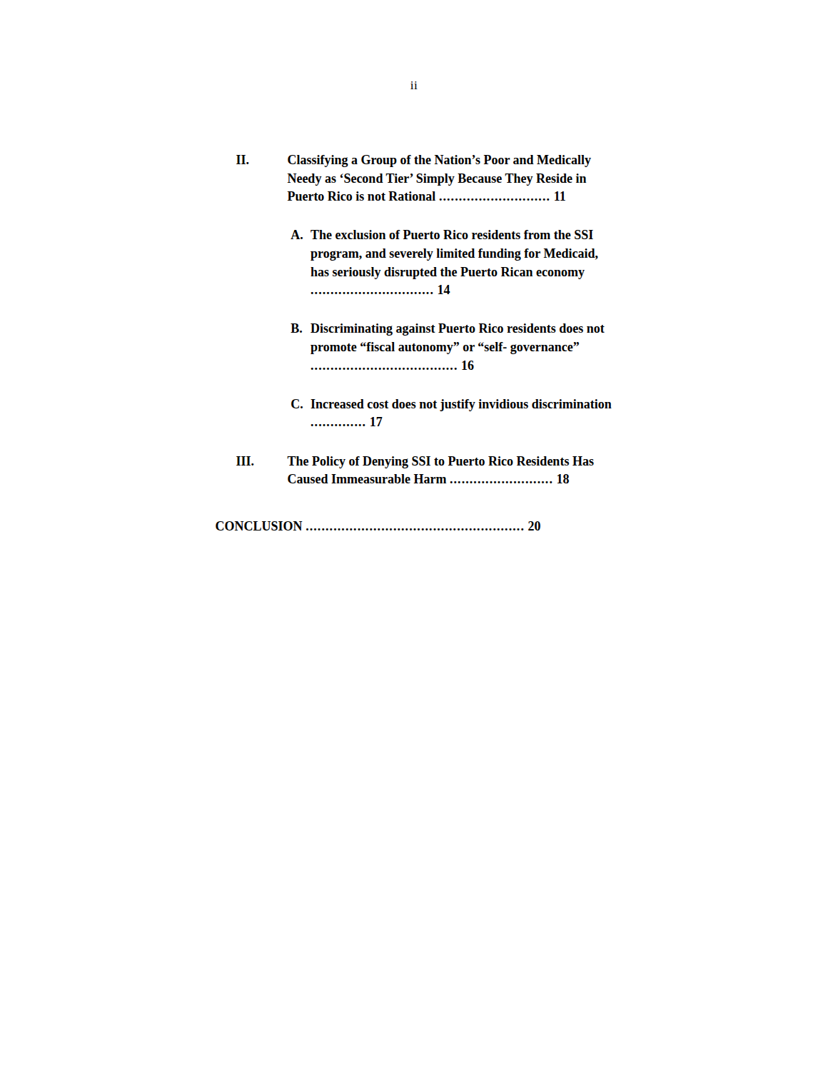ii
II.
Classifying a Group of the Nation’s Poor and Medically Needy as ‘Second Tier’ Simply Because They Reside in Puerto Rico is not Rational ............................ 11
A.
The exclusion of Puerto Rico residents from the SSI program, and severely limited funding for Medicaid, has seriously disrupted the Puerto Rican economy ............................... 14
B.
Discriminating against Puerto Rico residents does not promote “fiscal autonomy” or “self- governance” ..................................... 16
C.
Increased cost does not justify invidious discrimination .............. 17
III.
The Policy of Denying SSI to Puerto Rico Residents Has Caused Immeasurable Harm .......................... 18
CONCLUSION ....................................................... 20